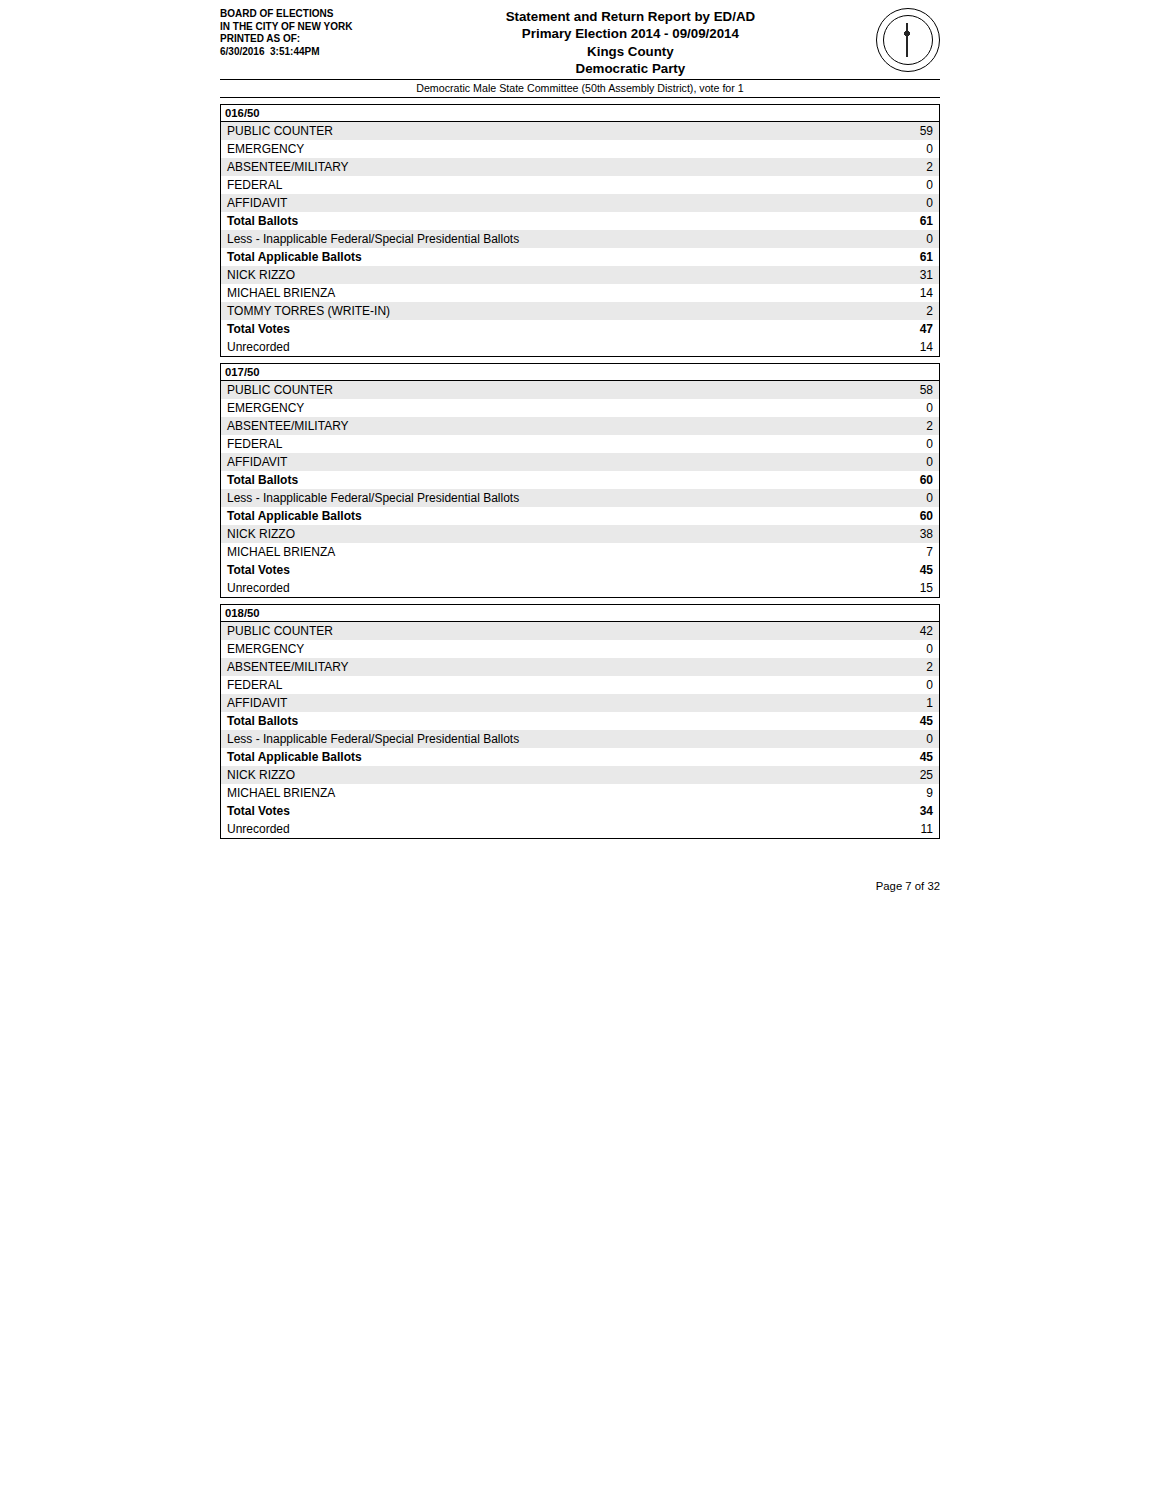BOARD OF ELECTIONS
IN THE CITY OF NEW YORK
PRINTED AS OF:
6/30/2016 3:51:44PM
Statement and Return Report by ED/AD
Primary Election 2014 - 09/09/2014
Kings County
Democratic Party
Democratic Male State Committee (50th Assembly District), vote for 1
016/50
| PUBLIC COUNTER | 59 |
| EMERGENCY | 0 |
| ABSENTEE/MILITARY | 2 |
| FEDERAL | 0 |
| AFFIDAVIT | 0 |
| Total Ballots | 61 |
| Less - Inapplicable Federal/Special Presidential Ballots | 0 |
| Total Applicable Ballots | 61 |
| NICK RIZZO | 31 |
| MICHAEL BRIENZA | 14 |
| TOMMY TORRES (WRITE-IN) | 2 |
| Total Votes | 47 |
| Unrecorded | 14 |
017/50
| PUBLIC COUNTER | 58 |
| EMERGENCY | 0 |
| ABSENTEE/MILITARY | 2 |
| FEDERAL | 0 |
| AFFIDAVIT | 0 |
| Total Ballots | 60 |
| Less - Inapplicable Federal/Special Presidential Ballots | 0 |
| Total Applicable Ballots | 60 |
| NICK RIZZO | 38 |
| MICHAEL BRIENZA | 7 |
| Total Votes | 45 |
| Unrecorded | 15 |
018/50
| PUBLIC COUNTER | 42 |
| EMERGENCY | 0 |
| ABSENTEE/MILITARY | 2 |
| FEDERAL | 0 |
| AFFIDAVIT | 1 |
| Total Ballots | 45 |
| Less - Inapplicable Federal/Special Presidential Ballots | 0 |
| Total Applicable Ballots | 45 |
| NICK RIZZO | 25 |
| MICHAEL BRIENZA | 9 |
| Total Votes | 34 |
| Unrecorded | 11 |
Page 7 of 32